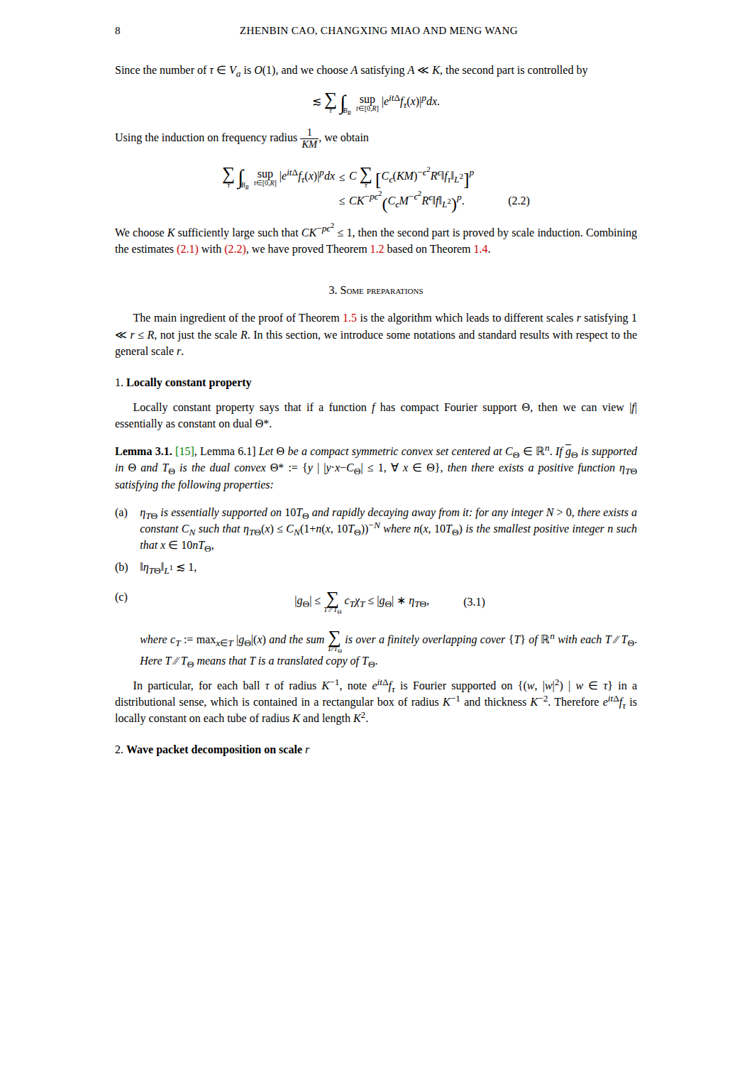8 ZHENBIN CAO, CHANGXING MIAO AND MENG WANG
Since the number of τ ∈ Va is O(1), and we choose A satisfying A ≪ K, the second part is controlled by
≲ ∑τ ∫BR sup t∈[0,R] |eitΔfτ(x)|pdx.
Using the induction on frequency radius 1 KM, we obtain
| ∑ τ ∫ B R sup t ∈[0, R ] / e it Δ f τ ( x )/ p dx | ≤ | C ∑ τ [ C ϵ ( KM ) − ϵ 2 R ϵ ‖ f τ ‖ L 2 ] p | |
| | ≤ | CK − pϵ 2 ( C ϵ M − ϵ 2 R ϵ ‖ f ‖ L 2 ) p . | (2.2) |
We choose K sufficiently large such that CK−pϵ2 ≤ 1, then the second part is proved by scale induction. Combining the estimates (2.1) with (2.2), we have proved Theorem 1.2 based on Theorem 1.4.
3. Some preparations
The main ingredient of the proof of Theorem 1.5 is the algorithm which leads to different scales r satisfying 1 ≪ r ≤ R, not just the scale R. In this section, we introduce some notations and standard results with respect to the general scale r.
1. Locally constant property
Locally constant property says that if a function f has compact Fourier support Θ, then we can view |f| essentially as constant on dual Θ*.
Lemma 3.1. [15], Lemma 6.1] Let Θ be a compact symmetric convex set centered at CΘ ∈ ℝn. If gΘ is supported in Θ and TΘ is the dual convex Θ* := {y | |y·x−CΘ| ≤ 1, ∀ x ∈ Θ}, then there exists a positive function ηTΘ satisfying the following properties:
(a) ηTΘ is essentially supported on 10TΘ and rapidly decaying away from it: for any integer N > 0, there exists a constant CN such that ηTΘ(x) ≤ CN(1+n(x, 10TΘ))−N where n(x, 10TΘ) is the smallest positive integer n such that x ∈ 10nTΘ,
(b) ‖ηTΘ‖L1 ≲ 1,
(c)
| / g Θ / ≤ ∑ T ∕∕ T Θ c T χ T ≤ / g Θ / ∗ η T Θ , | (3.1) |
where cT := maxx∈T |gΘ|(x) and the sum ∑T∕∕TΘ is over a finitely overlapping cover {T} of ℝn with each T ∕∕ TΘ. Here T ∕∕ TΘ means that T is a translated copy of TΘ.
In particular, for each ball τ of radius K−1, note eitΔfτ is Fourier supported on {(w, |w|2) | w ∈ τ} in a distributional sense, which is contained in a rectangular box of radius K−1 and thickness K−2. Therefore eitΔfτ is locally constant on each tube of radius K and length K2.
2. Wave packet decomposition on scale r